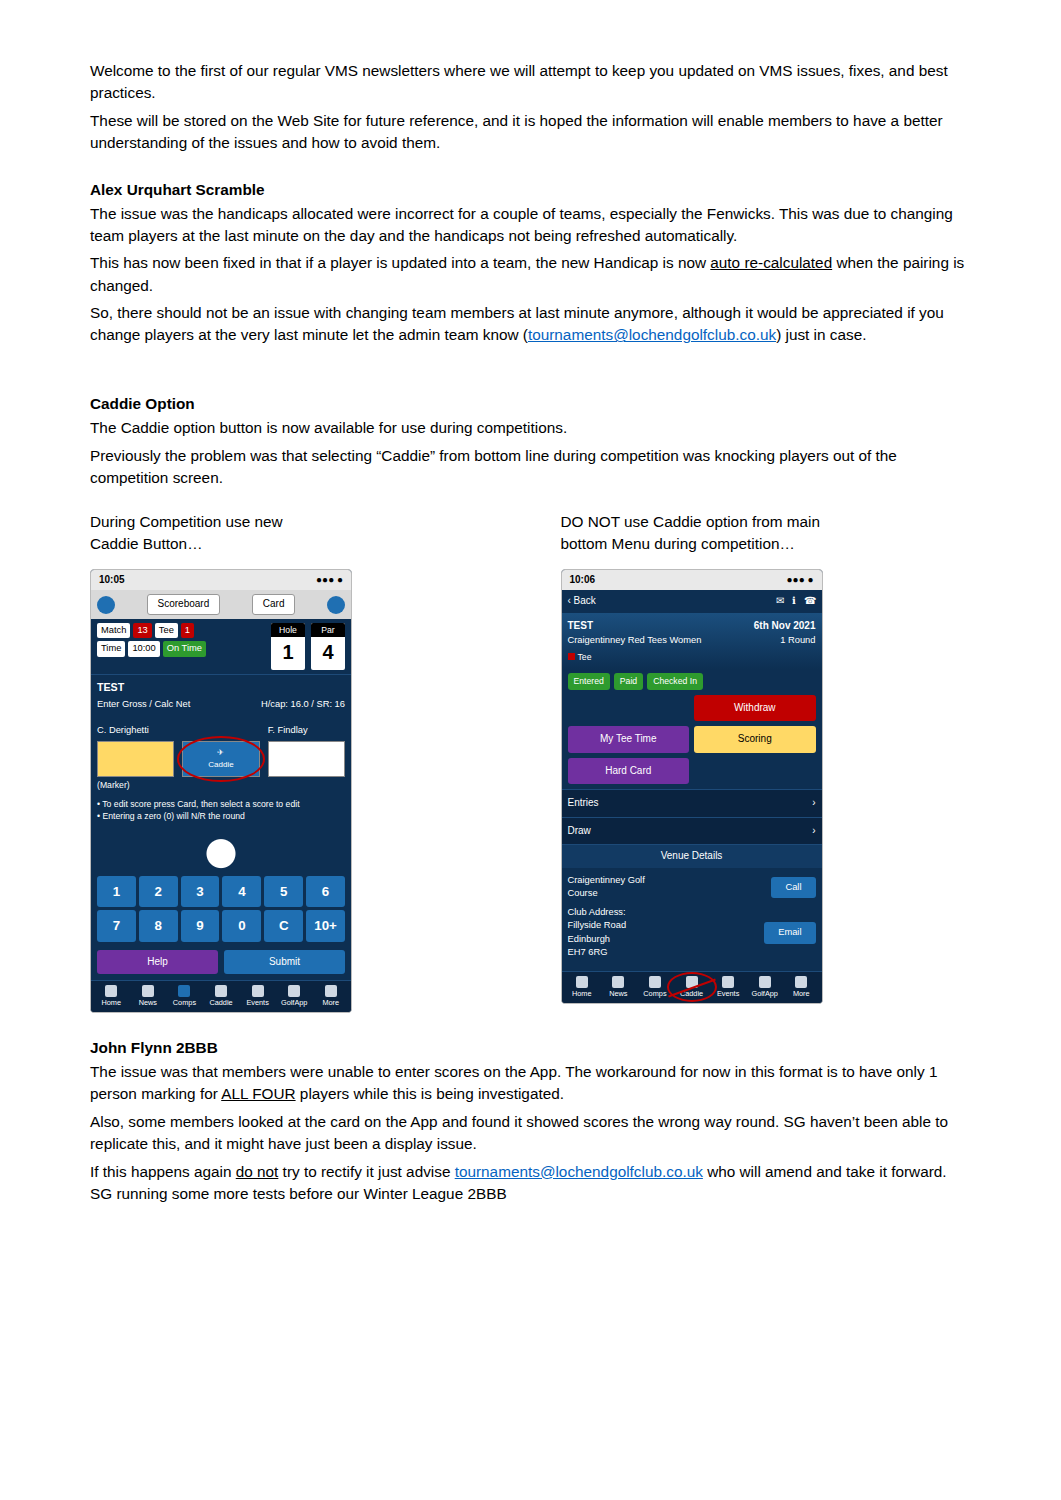Welcome to the first of our regular VMS newsletters where we will attempt to keep you updated on VMS issues, fixes, and best practices.
These will be stored on the Web Site for future reference, and it is hoped the information will enable members to have a better understanding of the issues and how to avoid them.
Alex Urquhart Scramble
The issue was the handicaps allocated were incorrect for a couple of teams, especially the Fenwicks. This was due to changing team players at the last minute on the day and the handicaps not being refreshed automatically.
This has now been fixed in that if a player is updated into a team, the new Handicap is now auto re-calculated when the pairing is changed.
So, there should not be an issue with changing team members at last minute anymore, although it would be appreciated if you change players at the very last minute let the admin team know (tournaments@lochendgolfclub.co.uk) just in case.
Caddie Option
The Caddie option button is now available for use during competitions.
Previously the problem was that selecting “Caddie” from bottom line during competition was knocking players out of the competition screen.
During Competition use new
Caddie Button…
10:05●●● ●
Scoreboard Card
Match 13 Tee 1
Time 10:00 On Time
Hole
1
Par
4
TEST
Enter Gross / Calc Net H/cap: 16.0 / SR: 16
C. Derighetti
(Marker)
✈
Caddie
F. Findlay
• To edit score press Card, then select a score to edit
• Entering a zero (0) will N/R the round
1
2
3
4
5
6
7
8
9
0
C
10+
Help
Submit
Home
News
Comps
Caddie
Events
GolfApp
More
DO NOT use Caddie option from main
bottom Menu during competition…
10:06●●● ●
‹ Back ✉ℹ☎
TEST 6th Nov 2021
Craigentinney Red Tees Women 1 Round
Tee
Entered Paid Checked In
Withdraw
My Tee Time
Scoring
Hard Card
Entries›
Draw›
Venue Details
Craigentinney Golf
Course
Call
Club Address:
Fillyside Road
Edinburgh
EH7 6RG
Email
Home
News
Comps
Caddie
Events
GolfApp
More
John Flynn 2BBB
The issue was that members were unable to enter scores on the App. The workaround for now in this format is to have only 1 person marking for ALL FOUR players while this is being investigated.
Also, some members looked at the card on the App and found it showed scores the wrong way round. SG haven’t been able to replicate this, and it might have just been a display issue.
If this happens again do not try to rectify it just advise tournaments@lochendgolfclub.co.uk who will amend and take it forward. SG running some more tests before our Winter League 2BBB